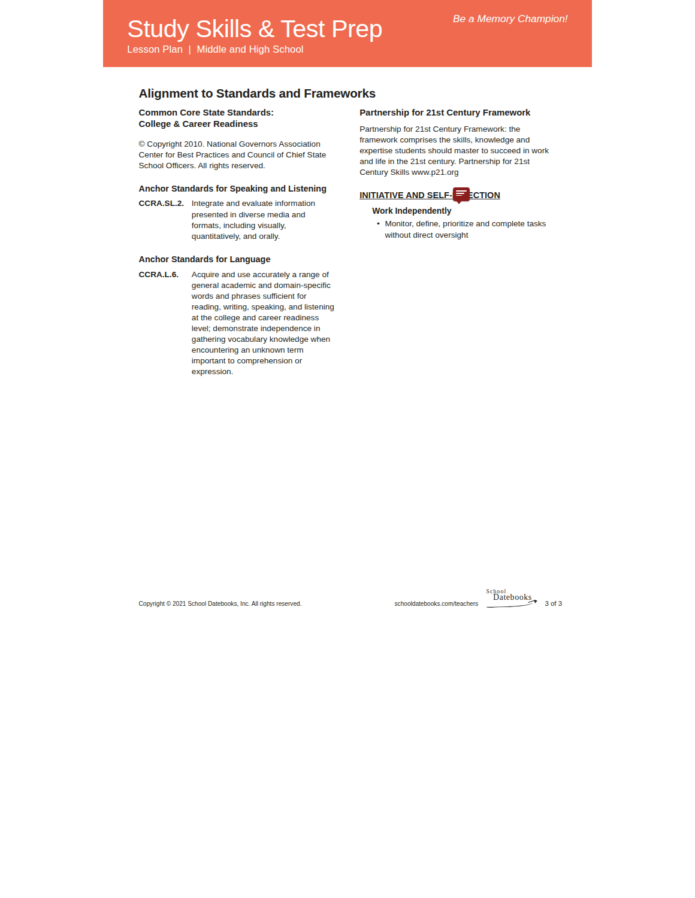Be a Memory Champion!
Study Skills & Test Prep
Lesson Plan | Middle and High School
Alignment to Standards and Frameworks
Common Core State Standards:
College & Career Readiness
© Copyright 2010. National Governors Association Center for Best Practices and Council of Chief State School Officers. All rights reserved.
Anchor Standards for Speaking and Listening
CCRA.SL.2.
Integrate and evaluate information presented in diverse media and formats, including visually, quantitatively, and orally.
Anchor Standards for Language
CCRA.L.6.
Acquire and use accurately a range of general academic and domain-specific words and phrases sufficient for reading, writing, speaking, and listening at the college and career readiness level; demonstrate independence in gathering vocabulary knowledge when encountering an unknown term important to comprehension or expression.
Partnership for 21st Century Framework
Partnership for 21st Century Framework: the framework comprises the skills, knowledge and expertise students should master to succeed in work and life in the 21st century. Partnership for 21st Century Skills www.p21.org
INITIATIVE AND SELF-DIRECTION
Work Independently
Monitor, define, prioritize and complete tasks without direct oversight
Copyright © 2021 School Datebooks, Inc. All rights reserved.
schooldatebooks.com/teachers
School Datebooks ..............
3 of 3